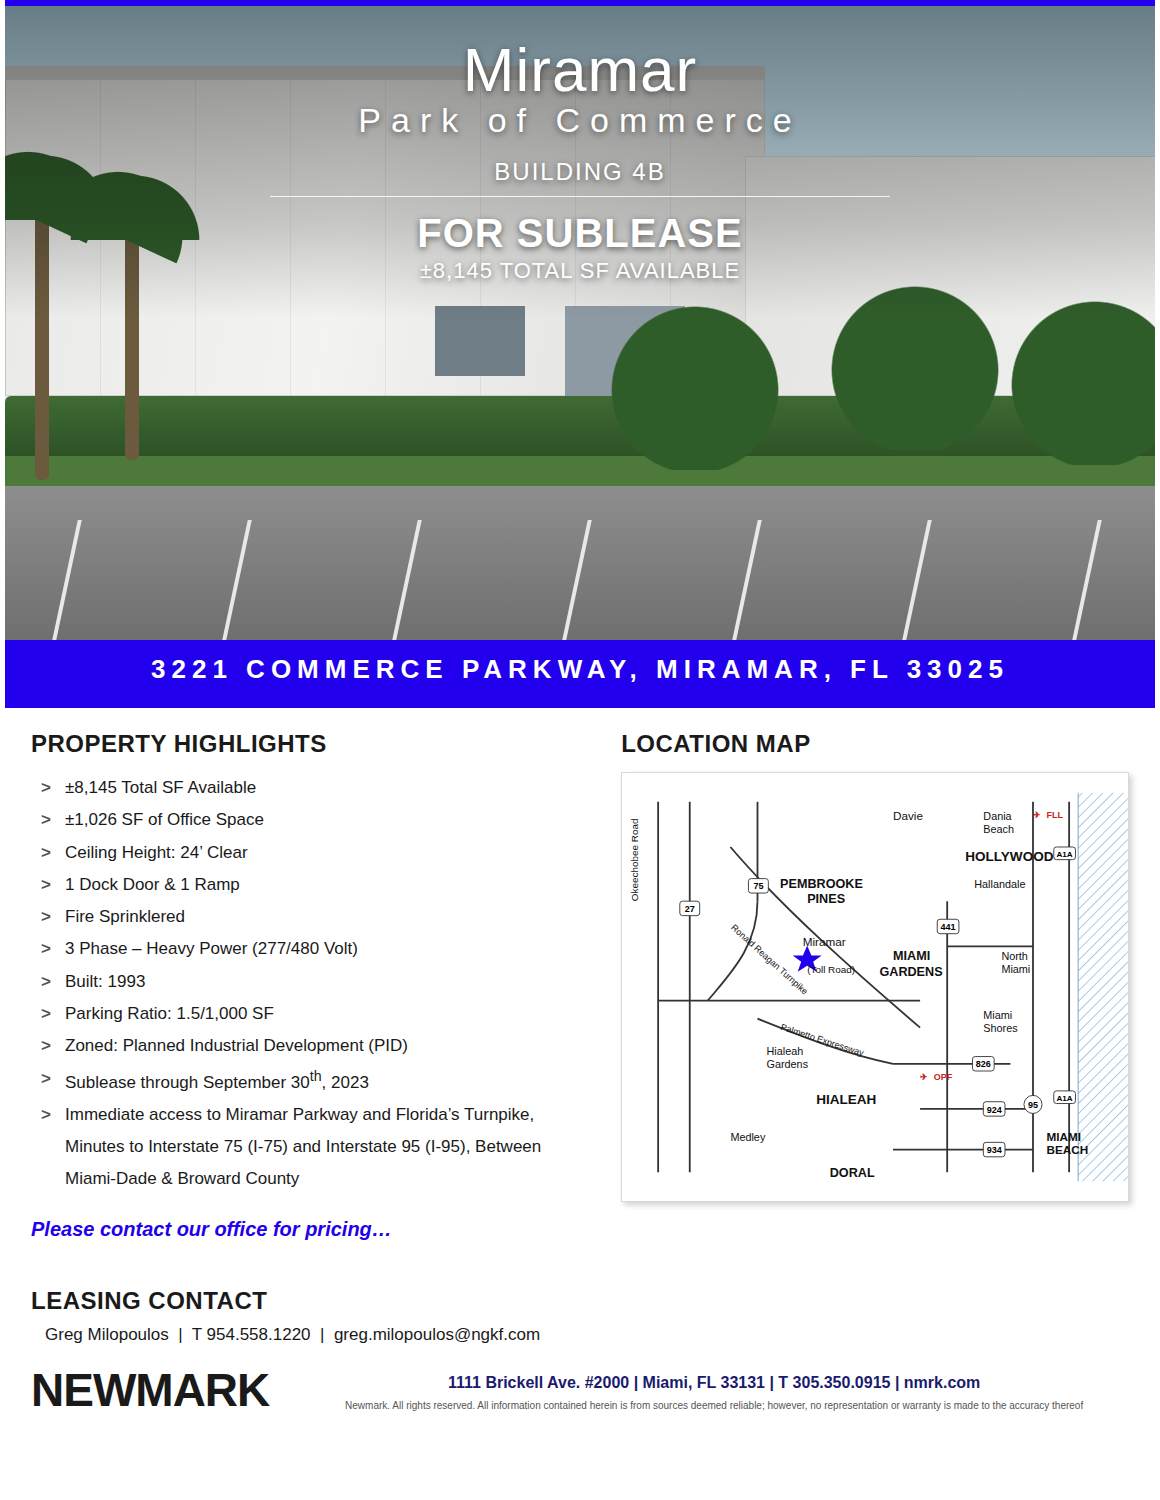Miramar
Park of Commerce
BUILDING 4B
FOR SUBLEASE
±8,145 TOTAL SF AVAILABLE
3221 COMMERCE PARKWAY, MIRAMAR, FL 33025
PROPERTY HIGHLIGHTS
±8,145 Total SF Available
±1,026 SF of Office Space
Ceiling Height: 24’ Clear
1 Dock Door & 1 Ramp
Fire Sprinklered
3 Phase – Heavy Power (277/480 Volt)
Built: 1993
Parking Ratio: 1.5/1,000 SF
Zoned: Planned Industrial Development (PID)
Sublease through September 30th, 2023
Immediate access to Miramar Parkway and Florida’s Turnpike, Minutes to Interstate 75 (I-75) and Interstate 95 (I-95), Between Miami-Dade & Broward County
Please contact our office for pricing…
LOCATION MAP
75 27 441 826 924 934 95 A1A A1A ✈ FLL ✈ OPF Okeechobee Road Davie PEMBROOKE PINES Miramar (Toll Road) MIAMI GARDENS Dania Beach HOLLYWOOD Hallandale North Miami Miami Shores Hialeah Gardens HIALEAH Medley MIAMI BEACH DORAL Ronald Reagan Turnpike Palmetto Expressway
LEASING CONTACT
Greg Milopoulos | T 954.558.1220 | greg.milopoulos@ngkf.com
NEWMARK
1111 Brickell Ave. #2000 | Miami, FL 33131 | T 305.350.0915 | nmrk.com
Newmark. All rights reserved. All information contained herein is from sources deemed reliable; however, no representation or warranty is made to the accuracy thereof